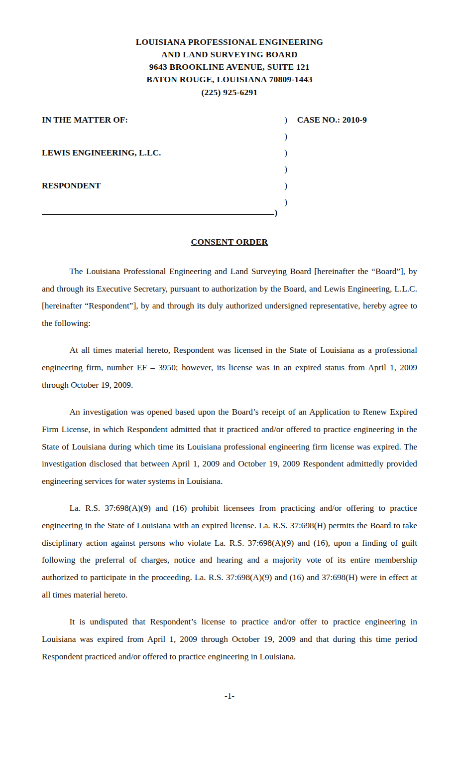LOUISIANA PROFESSIONAL ENGINEERING
AND LAND SURVEYING BOARD
9643 BROOKLINE AVENUE, SUITE 121
BATON ROUGE, LOUISIANA 70809-1443
(225) 925-6291
| IN THE MATTER OF: | ) | CASE NO.: 2010-9 |
| | ) | |
| LEWIS ENGINEERING, L.LC. | ) | |
| | ) | |
| RESPONDENT | ) | |
| | ) | |
)
CONSENT ORDER
The Louisiana Professional Engineering and Land Surveying Board [hereinafter the “Board”], by and through its Executive Secretary, pursuant to authorization by the Board, and Lewis Engineering, L.L.C. [hereinafter “Respondent”], by and through its duly authorized undersigned representative, hereby agree to the following:
At all times material hereto, Respondent was licensed in the State of Louisiana as a professional engineering firm, number EF – 3950; however, its license was in an expired status from April 1, 2009 through October 19, 2009.
An investigation was opened based upon the Board’s receipt of an Application to Renew Expired Firm License, in which Respondent admitted that it practiced and/or offered to practice engineering in the State of Louisiana during which time its Louisiana professional engineering firm license was expired. The investigation disclosed that between April 1, 2009 and October 19, 2009 Respondent admittedly provided engineering services for water systems in Louisiana.
La. R.S. 37:698(A)(9) and (16) prohibit licensees from practicing and/or offering to practice engineering in the State of Louisiana with an expired license. La. R.S. 37:698(H) permits the Board to take disciplinary action against persons who violate La. R.S. 37:698(A)(9) and (16), upon a finding of guilt following the preferral of charges, notice and hearing and a majority vote of its entire membership authorized to participate in the proceeding. La. R.S. 37:698(A)(9) and (16) and 37:698(H) were in effect at all times material hereto.
It is undisputed that Respondent’s license to practice and/or offer to practice engineering in Louisiana was expired from April 1, 2009 through October 19, 2009 and that during this time period Respondent practiced and/or offered to practice engineering in Louisiana.
-1-